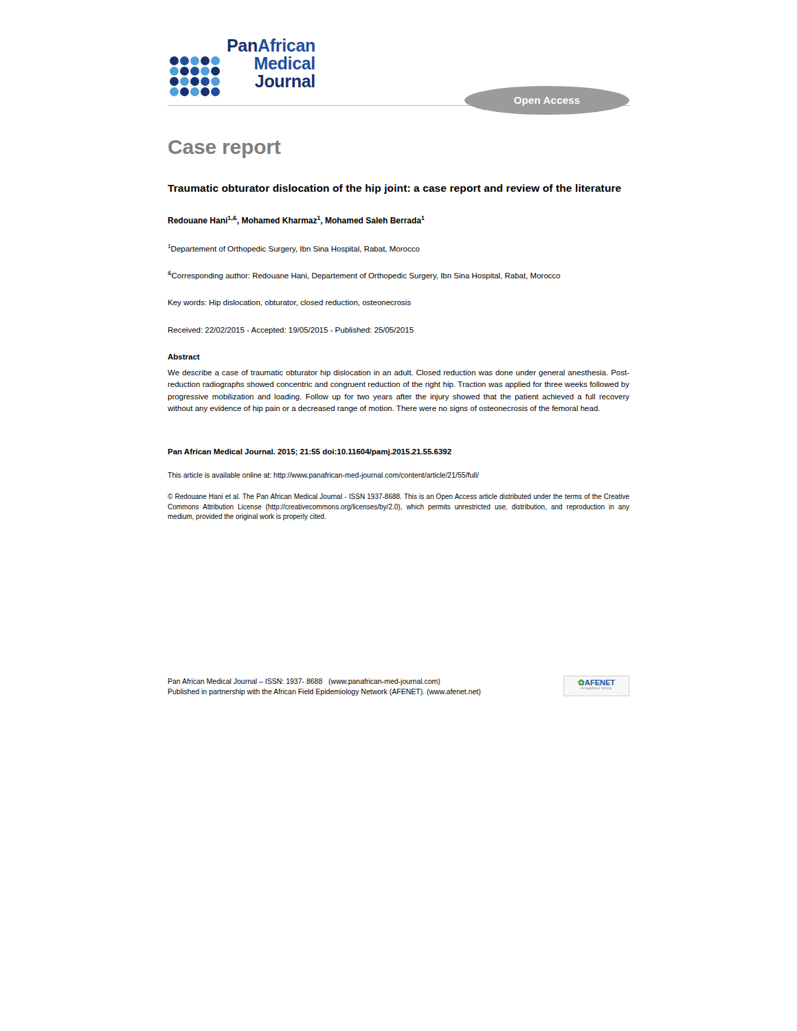Pan African
Medical
Journal
Open Access
Case report
Traumatic obturator dislocation of the hip joint: a case report and review of the literature
Redouane Hani1,&, Mohamed Kharmaz1, Mohamed Saleh Berrada1
1Departement of Orthopedic Surgery, Ibn Sina Hospital, Rabat, Morocco
&Corresponding author: Redouane Hani, Departement of Orthopedic Surgery, Ibn Sina Hospital, Rabat, Morocco
Key words: Hip dislocation, obturator, closed reduction, osteonecrosis
Received: 22/02/2015 - Accepted: 19/05/2015 - Published: 25/05/2015
Abstract
We describe a case of traumatic obturator hip dislocation in an adult. Closed reduction was done under general anesthesia. Post-reduction radiographs showed concentric and congruent reduction of the right hip. Traction was applied for three weeks followed by progressive mobilization and loading. Follow up for two years after the injury showed that the patient achieved a full recovery without any evidence of hip pain or a decreased range of motion. There were no signs of osteonecrosis of the femoral head.
Pan African Medical Journal. 2015; 21:55 doi:10.11604/pamj.2015.21.55.6392
This article is available online at: http://www.panafrican-med-journal.com/content/article/21/55/full/
© Redouane Hani et al. The Pan African Medical Journal - ISSN 1937-8688. This is an Open Access article distributed under the terms of the Creative Commons Attribution License (http://creativecommons.org/licenses/by/2.0), which permits unrestricted use, distribution, and reproduction in any medium, provided the original work is properly cited.
Pan African Medical Journal – ISSN: 1937- 8688 (www.panafrican-med-journal.com)
Published in partnership with the African Field Epidemiology Network (AFENET). (www.afenet.net)
✿AFENET A healthier Africa